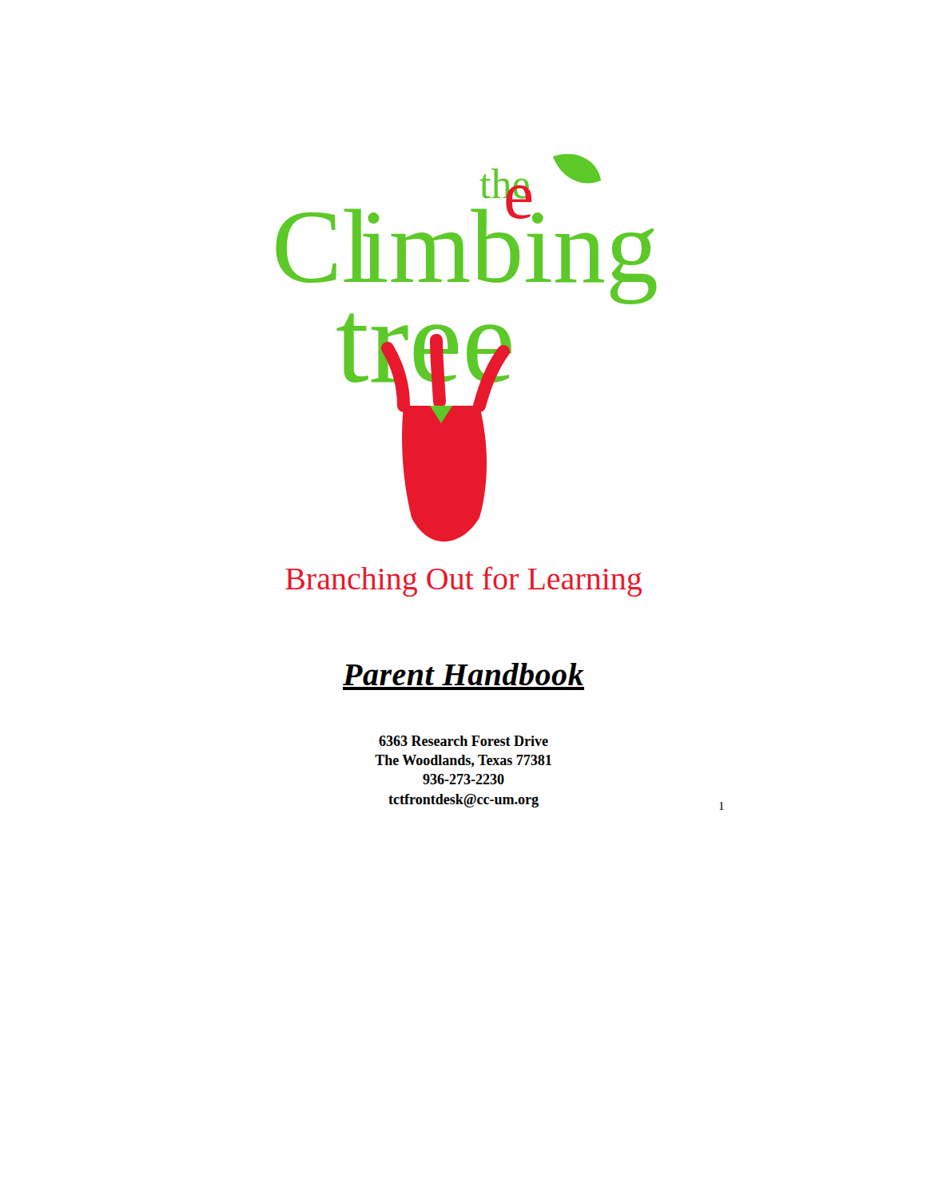the Cl imbing e tree Branching Out for Learning
Parent Handbook
6363 Research Forest Drive
The Woodlands, Texas 77381
936-273-2230
tctfrontdesk@cc-um.org
1